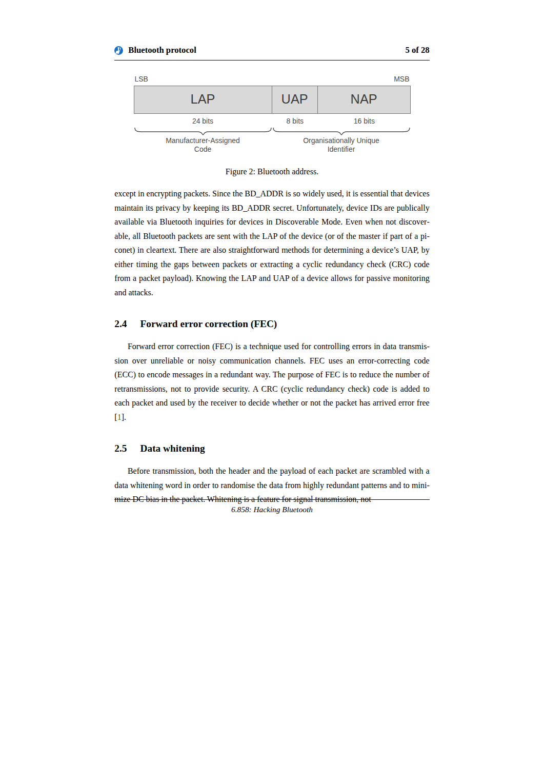Bluetooth protocol
5 of 28
LSB MSB
LAP
UAP
NAP
24 bits 8 bits 16 bits
Manufacturer-Assigned
Code
Organisationally Unique
Identifier
Figure 2: Bluetooth address.
except in encrypting packets. Since the BD_ADDR is so widely used, it is essential that devices maintain its privacy by keeping its BD_ADDR secret. Unfortunately, device IDs are publically available via Bluetooth inquiries for devices in Discoverable Mode. Even when not discoverable, all Bluetooth packets are sent with the LAP of the device (or of the master if part of a piconet) in cleartext. There are also straightforward methods for determining a device’s UAP, by either timing the gaps between packets or extracting a cyclic redundancy check (CRC) code from a packet payload). Knowing the LAP and UAP of a device allows for passive monitoring and attacks.
2.4 Forward error correction (FEC)
Forward error correction (FEC) is a technique used for controlling errors in data transmission over unreliable or noisy communication channels. FEC uses an error-correcting code (ECC) to encode messages in a redundant way. The purpose of FEC is to reduce the number of retransmissions, not to provide security. A CRC (cyclic redundancy check) code is added to each packet and used by the receiver to decide whether or not the packet has arrived error free [1].
2.5 Data whitening
Before transmission, both the header and the payload of each packet are scrambled with a data whitening word in order to randomise the data from highly redundant patterns and to minimize DC bias in the packet. Whitening is a feature for signal transmission, not
6.858: Hacking Bluetooth